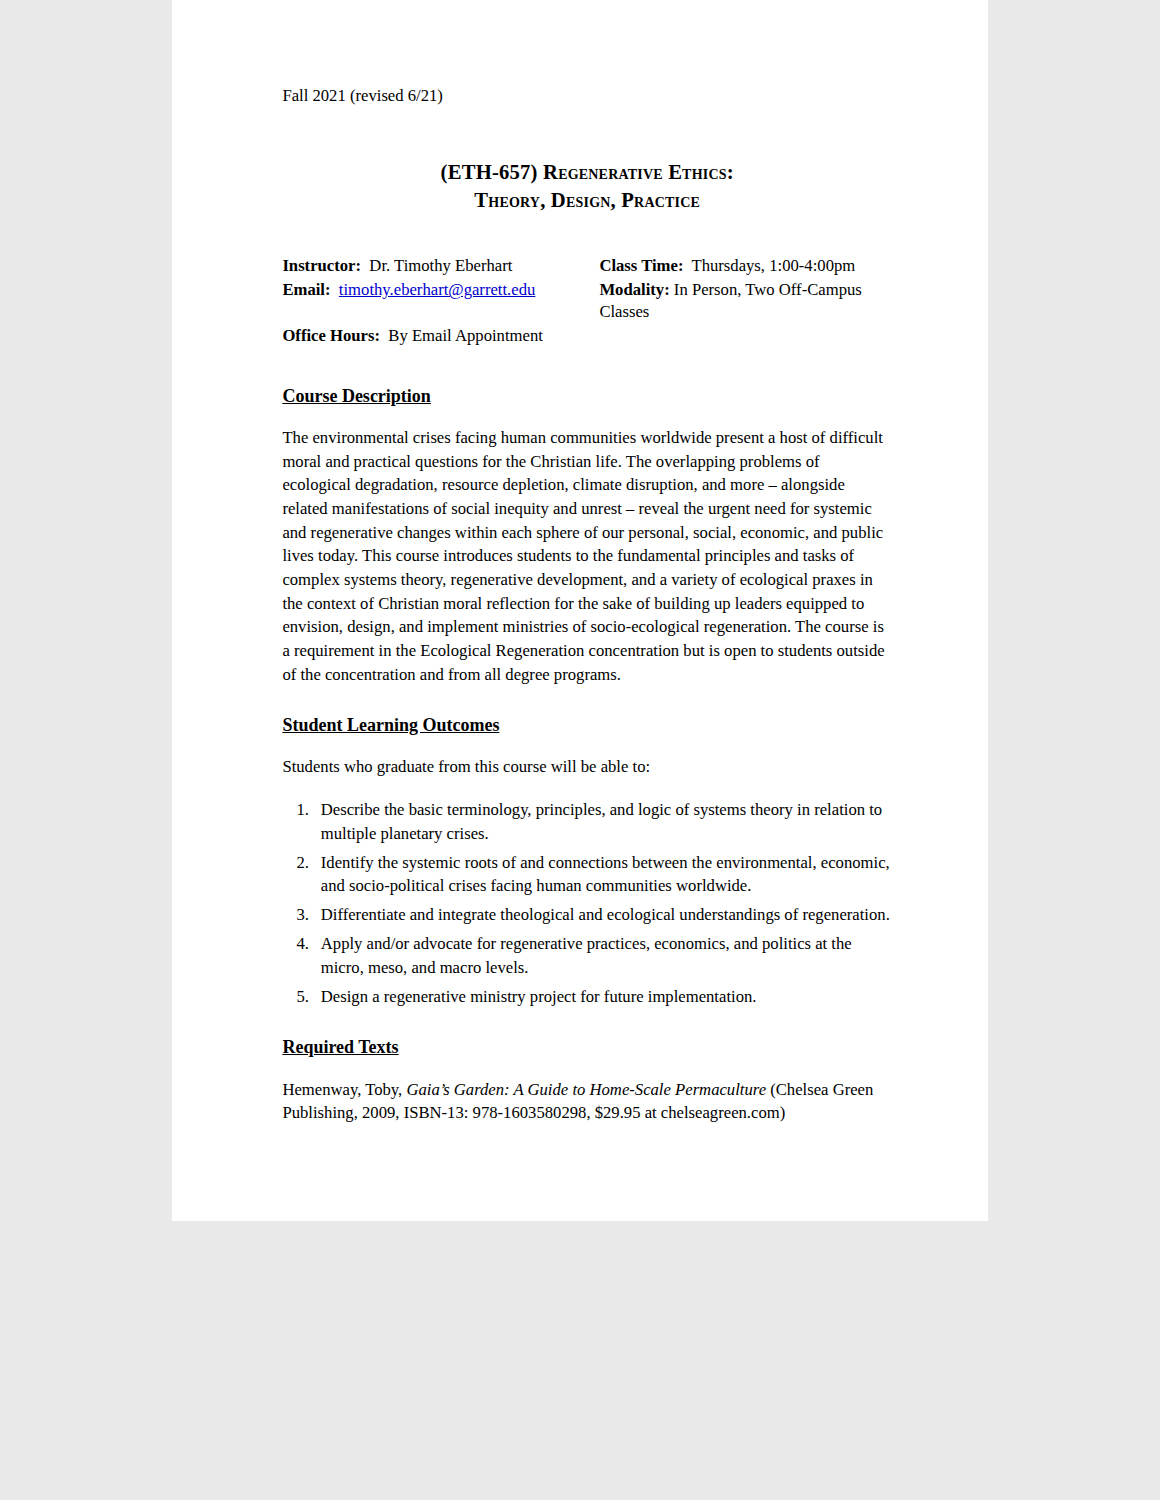Fall 2021 (revised 6/21)
(ETH-657) Regenerative Ethics:
Theory, Design, Practice
| Instructor: Dr. Timothy Eberhart | Class Time: Thursdays, 1:00-4:00pm |
| Email: timothy.eberhart@garrett.edu | Modality: In Person, Two Off-Campus Classes |
| Office Hours: By Email Appointment | |
Course Description
The environmental crises facing human communities worldwide present a host of difficult moral and practical questions for the Christian life. The overlapping problems of ecological degradation, resource depletion, climate disruption, and more – alongside related manifestations of social inequity and unrest – reveal the urgent need for systemic and regenerative changes within each sphere of our personal, social, economic, and public lives today. This course introduces students to the fundamental principles and tasks of complex systems theory, regenerative development, and a variety of ecological praxes in the context of Christian moral reflection for the sake of building up leaders equipped to envision, design, and implement ministries of socio-ecological regeneration. The course is a requirement in the Ecological Regeneration concentration but is open to students outside of the concentration and from all degree programs.
Student Learning Outcomes
Students who graduate from this course will be able to:
Describe the basic terminology, principles, and logic of systems theory in relation to multiple planetary crises.
Identify the systemic roots of and connections between the environmental, economic, and socio-political crises facing human communities worldwide.
Differentiate and integrate theological and ecological understandings of regeneration.
Apply and/or advocate for regenerative practices, economics, and politics at the micro, meso, and macro levels.
Design a regenerative ministry project for future implementation.
Required Texts
Hemenway, Toby, Gaia’s Garden: A Guide to Home-Scale Permaculture (Chelsea Green Publishing, 2009, ISBN-13: 978-1603580298, $29.95 at chelseagreen.com)